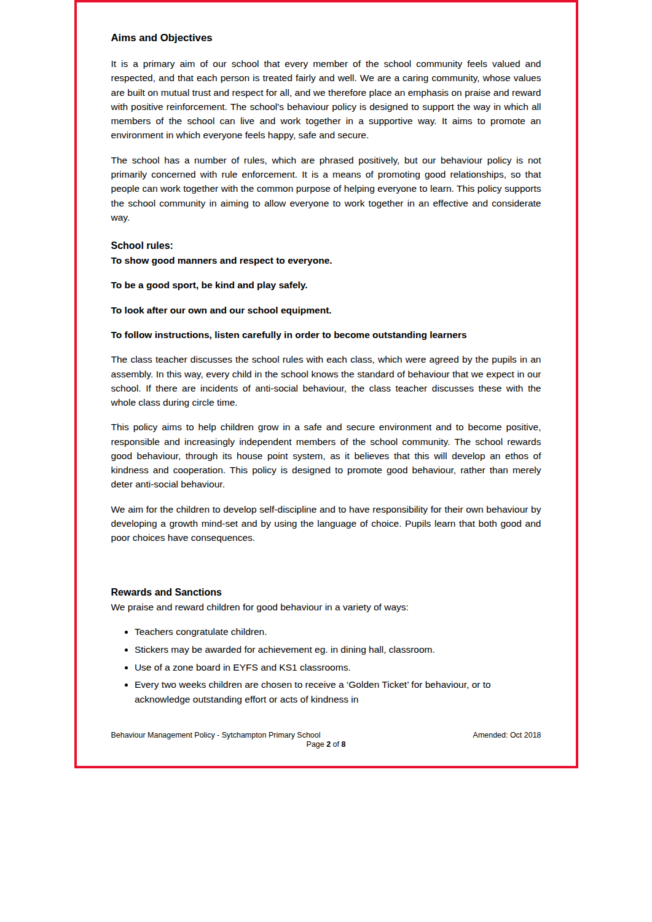Aims and Objectives
It is a primary aim of our school that every member of the school community feels valued and respected, and that each person is treated fairly and well. We are a caring community, whose values are built on mutual trust and respect for all, and we therefore place an emphasis on praise and reward with positive reinforcement. The school's behaviour policy is designed to support the way in which all members of the school can live and work together in a supportive way. It aims to promote an environment in which everyone feels happy, safe and secure.
The school has a number of rules, which are phrased positively, but our behaviour policy is not primarily concerned with rule enforcement. It is a means of promoting good relationships, so that people can work together with the common purpose of helping everyone to learn. This policy supports the school community in aiming to allow everyone to work together in an effective and considerate way.
School rules:
To show good manners and respect to everyone.
To be a good sport, be kind and play safely.
To look after our own and our school equipment.
To follow instructions, listen carefully in order to become outstanding learners
The class teacher discusses the school rules with each class, which were agreed by the pupils in an assembly. In this way, every child in the school knows the standard of behaviour that we expect in our school. If there are incidents of anti-social behaviour, the class teacher discusses these with the whole class during circle time.
This policy aims to help children grow in a safe and secure environment and to become positive, responsible and increasingly independent members of the school community. The school rewards good behaviour, through its house point system, as it believes that this will develop an ethos of kindness and cooperation. This policy is designed to promote good behaviour, rather than merely deter anti-social behaviour.
We aim for the children to develop self-discipline and to have responsibility for their own behaviour by developing a growth mind-set and by using the language of choice. Pupils learn that both good and poor choices have consequences.
Rewards and Sanctions
We praise and reward children for good behaviour in a variety of ways:
Teachers congratulate children.
Stickers may be awarded for achievement eg. in dining hall, classroom.
Use of a zone board in EYFS and KS1 classrooms.
Every two weeks children are chosen to receive a ‘Golden Ticket’ for behaviour, or to acknowledge outstanding effort or acts of kindness in
Behaviour Management Policy - Sytchampton Primary School Amended: Oct 2018
Page 2 of 8